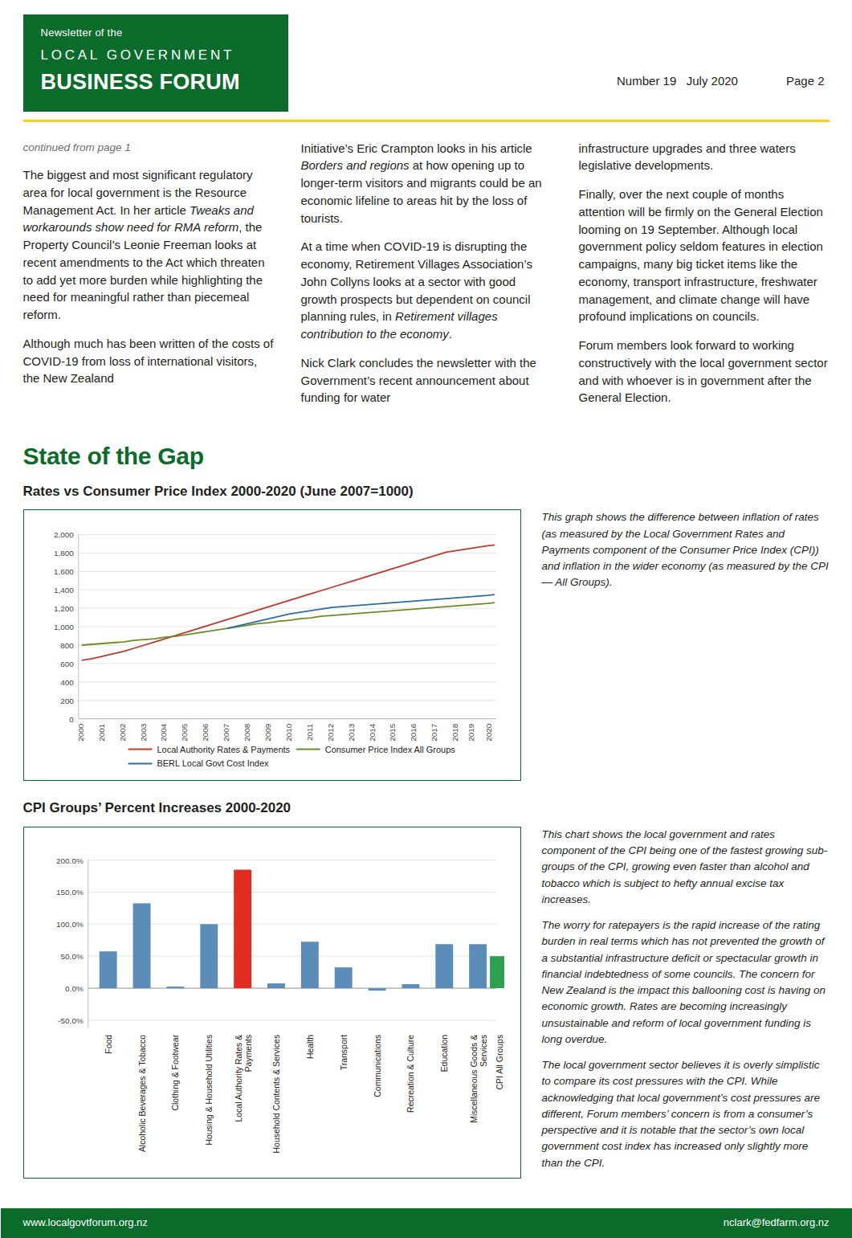Newsletter of the
Local Government
Business Forum
Number 19 July 2020 Page 2
continued from page 1
The biggest and most significant regulatory area for local government is the Resource Management Act. In her article Tweaks and workarounds show need for RMA reform, the Property Council’s Leonie Freeman looks at recent amendments to the Act which threaten to add yet more burden while highlighting the need for meaningful rather than piecemeal reform.
Although much has been written of the costs of COVID-19 from loss of international visitors, the New Zealand
Initiative’s Eric Crampton looks in his article Borders and regions at how opening up to longer-term visitors and migrants could be an economic lifeline to areas hit by the loss of tourists.
At a time when COVID-19 is disrupting the economy, Retirement Villages Association’s John Collyns looks at a sector with good growth prospects but dependent on council planning rules, in Retirement villages contribution to the economy.
Nick Clark concludes the newsletter with the Government’s recent announcement about funding for water
infrastructure upgrades and three waters legislative developments.
Finally, over the next couple of months attention will be firmly on the General Election looming on 19 September. Although local government policy seldom features in election campaigns, many big ticket items like the economy, transport infrastructure, freshwater management, and climate change will have profound implications on councils.
Forum members look forward to working constructively with the local government sector and with whoever is in government after the General Election.
State of the Gap
Rates vs Consumer Price Index 2000-2020 (June 2007=1000)
2,000 1,800 1,600 1,400 1,200 1,000 800 600 400 200 0 2000 2001 2002 2003 2004 2005 2006 2007 2008 2009 2010 2011 2012 2013 2014 2015 2016 2017 2018 2019 2020 Local Authority Rates & Payments Consumer Price Index All Groups BERL Local Govt Cost Index
This graph shows the difference between inflation of rates (as measured by the Local Government Rates and Payments component of the Consumer Price Index (CPI)) and inflation in the wider economy (as measured by the CPI — All Groups).
CPI Groups’ Percent Increases 2000-2020
200.0% 150.0% 100.0% 50.0% 0.0% -50.0% Food Alcoholic Beverages & Tobacco Clothing & Footwear Housing & Household Utilities Local Authority Rates & Payments Household Contents & Services Health Transport Communications Recreation & Culture Education Miscellaneous Goods & Services CPI All Groups
This chart shows the local government and rates component of the CPI being one of the fastest growing sub-groups of the CPI, growing even faster than alcohol and tobacco which is subject to hefty annual excise tax increases.
The worry for ratepayers is the rapid increase of the rating burden in real terms which has not prevented the growth of a substantial infrastructure deficit or spectacular growth in financial indebtedness of some councils. The concern for New Zealand is the impact this ballooning cost is having on economic growth. Rates are becoming increasingly unsustainable and reform of local government funding is long overdue.
The local government sector believes it is overly simplistic to compare its cost pressures with the CPI. While acknowledging that local government’s cost pressures are different, Forum members’ concern is from a consumer’s perspective and it is notable that the sector’s own local government cost index has increased only slightly more than the CPI.
www.localgovtforum.org.nz nclark@fedfarm.org.nz